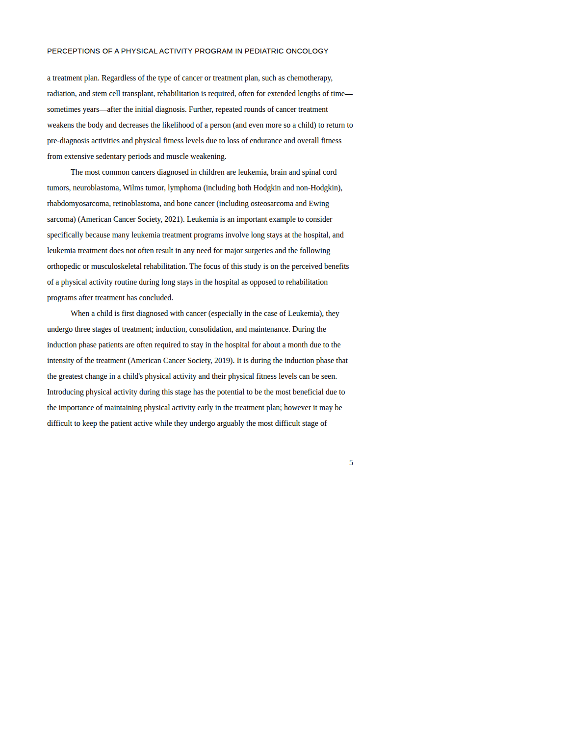PERCEPTIONS OF A PHYSICAL ACTIVITY PROGRAM IN PEDIATRIC ONCOLOGY
a treatment plan. Regardless of the type of cancer or treatment plan, such as chemotherapy, radiation, and stem cell transplant, rehabilitation is required, often for extended lengths of time—sometimes years—after the initial diagnosis. Further, repeated rounds of cancer treatment weakens the body and decreases the likelihood of a person (and even more so a child) to return to pre-diagnosis activities and physical fitness levels due to loss of endurance and overall fitness from extensive sedentary periods and muscle weakening.
The most common cancers diagnosed in children are leukemia, brain and spinal cord tumors, neuroblastoma, Wilms tumor, lymphoma (including both Hodgkin and non-Hodgkin), rhabdomyosarcoma, retinoblastoma, and bone cancer (including osteosarcoma and Ewing sarcoma) (American Cancer Society, 2021). Leukemia is an important example to consider specifically because many leukemia treatment programs involve long stays at the hospital, and leukemia treatment does not often result in any need for major surgeries and the following orthopedic or musculoskeletal rehabilitation. The focus of this study is on the perceived benefits of a physical activity routine during long stays in the hospital as opposed to rehabilitation programs after treatment has concluded.
When a child is first diagnosed with cancer (especially in the case of Leukemia), they undergo three stages of treatment; induction, consolidation, and maintenance. During the induction phase patients are often required to stay in the hospital for about a month due to the intensity of the treatment (American Cancer Society, 2019). It is during the induction phase that the greatest change in a child's physical activity and their physical fitness levels can be seen. Introducing physical activity during this stage has the potential to be the most beneficial due to the importance of maintaining physical activity early in the treatment plan; however it may be difficult to keep the patient active while they undergo arguably the most difficult stage of
5